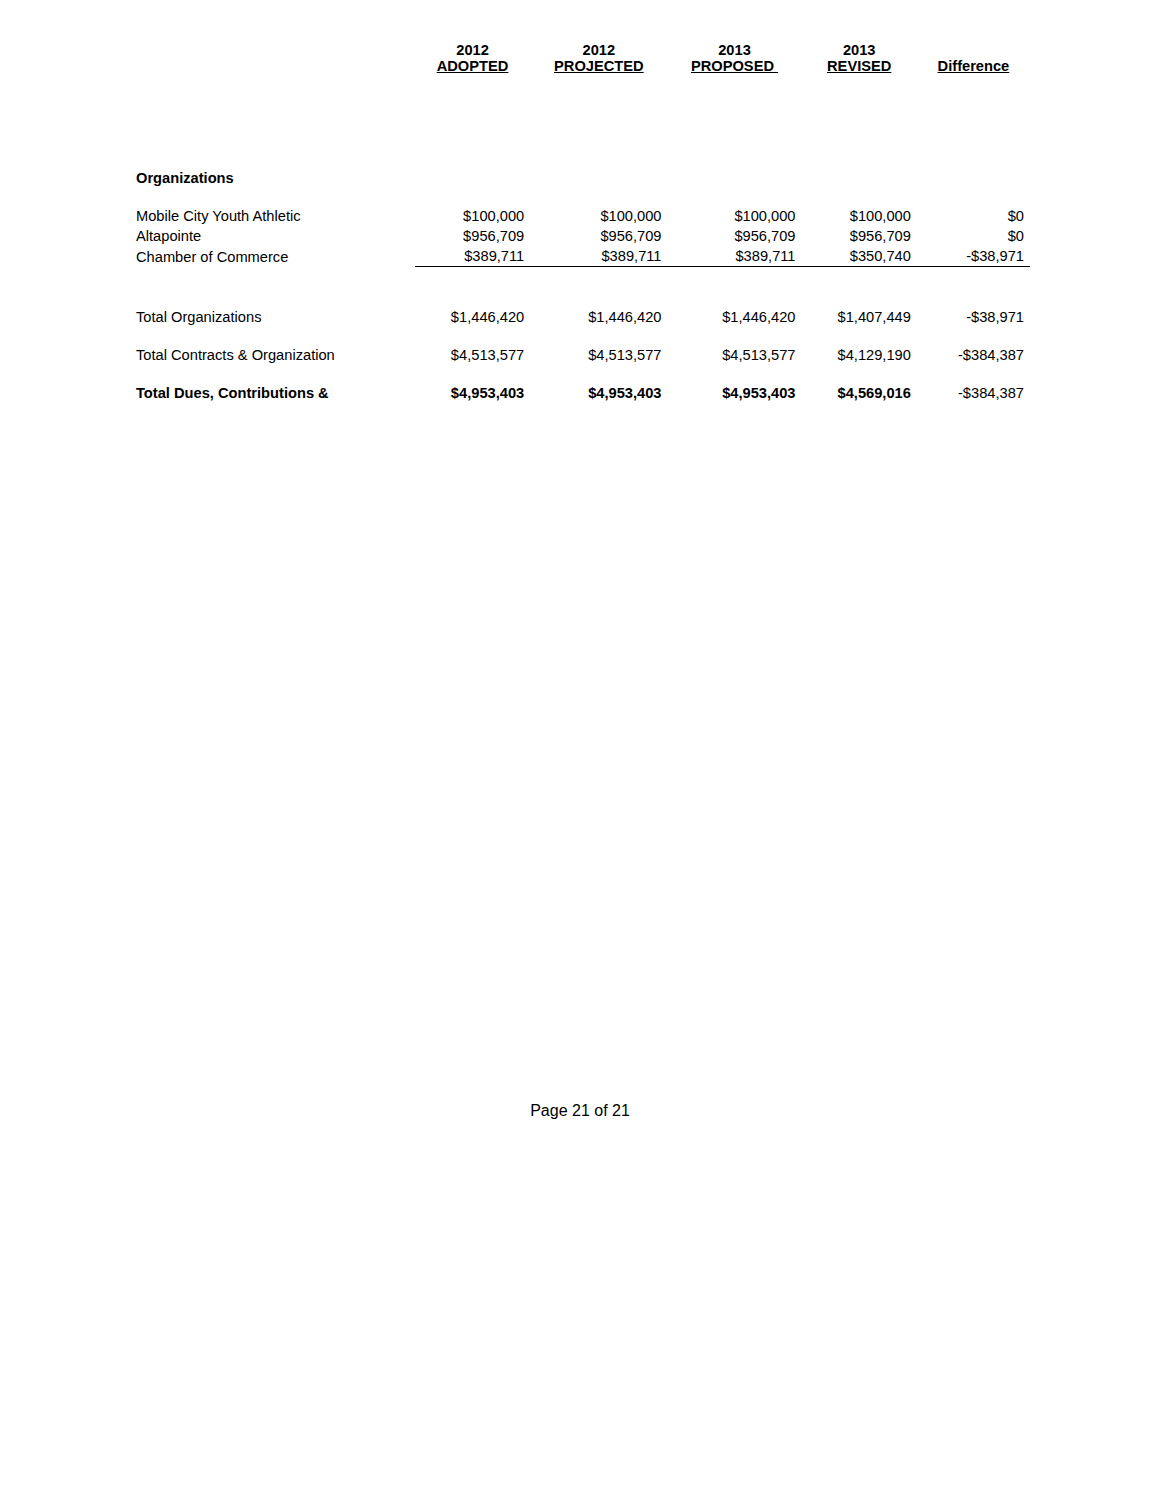| | 2012 | 2012 | 2013 | 2013 | |
| --- | --- | --- | --- | --- | --- |
| | ADOPTED | PROJECTED | PROPOSED | REVISED | Difference |
| Organizations | |
| Mobile City Youth Athletic | $100,000 | $100,000 | $100,000 | $100,000 | $0 |
| Altapointe | $956,709 | $956,709 | $956,709 | $956,709 | $0 |
| Chamber of Commerce | $389,711 | $389,711 | $389,711 | $350,740 | -$38,971 |
| Total Organizations | $1,446,420 | $1,446,420 | $1,446,420 | $1,407,449 | -$38,971 |
| Total Contracts & Organization | $4,513,577 | $4,513,577 | $4,513,577 | $4,129,190 | -$384,387 |
| Total Dues, Contributions & | $4,953,403 | $4,953,403 | $4,953,403 | $4,569,016 | -$384,387 |
Page 21 of 21